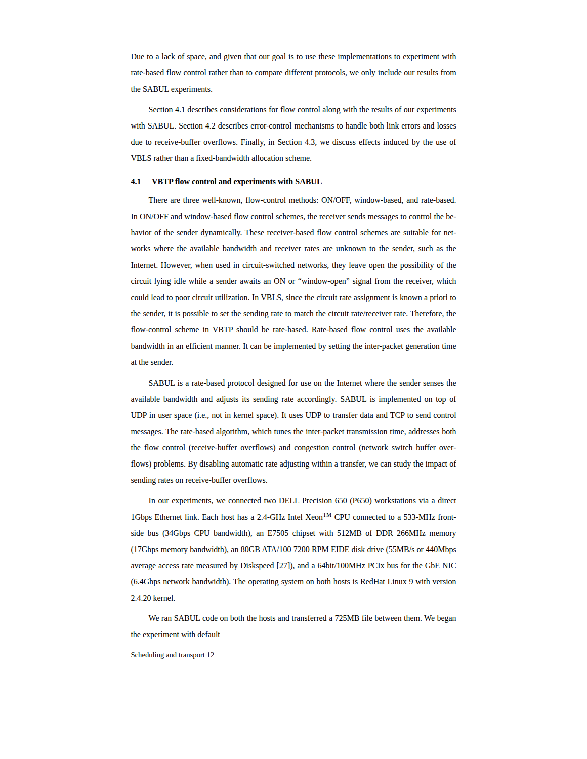Due to a lack of space, and given that our goal is to use these implementations to experiment with rate-based flow control rather than to compare different protocols, we only include our results from the SABUL experiments.
Section 4.1 describes considerations for flow control along with the results of our experiments with SABUL. Section 4.2 describes error-control mechanisms to handle both link errors and losses due to receive-buffer overflows. Finally, in Section 4.3, we discuss effects induced by the use of VBLS rather than a fixed-bandwidth allocation scheme.
4.1 VBTP flow control and experiments with SABUL
There are three well-known, flow-control methods: ON/OFF, window-based, and rate-based. In ON/OFF and window-based flow control schemes, the receiver sends messages to control the behavior of the sender dynamically. These receiver-based flow control schemes are suitable for networks where the available bandwidth and receiver rates are unknown to the sender, such as the Internet. However, when used in circuit-switched networks, they leave open the possibility of the circuit lying idle while a sender awaits an ON or “window-open” signal from the receiver, which could lead to poor circuit utilization. In VBLS, since the circuit rate assignment is known a priori to the sender, it is possible to set the sending rate to match the circuit rate/receiver rate. Therefore, the flow-control scheme in VBTP should be rate-based. Rate-based flow control uses the available bandwidth in an efficient manner. It can be implemented by setting the inter-packet generation time at the sender.
SABUL is a rate-based protocol designed for use on the Internet where the sender senses the available bandwidth and adjusts its sending rate accordingly. SABUL is implemented on top of UDP in user space (i.e., not in kernel space). It uses UDP to transfer data and TCP to send control messages. The rate-based algorithm, which tunes the inter-packet transmission time, addresses both the flow control (receive-buffer overflows) and congestion control (network switch buffer overflows) problems. By disabling automatic rate adjusting within a transfer, we can study the impact of sending rates on receive-buffer overflows.
In our experiments, we connected two DELL Precision 650 (P650) workstations via a direct 1Gbps Ethernet link. Each host has a 2.4-GHz Intel XeonTM CPU connected to a 533-MHz front-side bus (34Gbps CPU bandwidth), an E7505 chipset with 512MB of DDR 266MHz memory (17Gbps memory bandwidth), an 80GB ATA/100 7200 RPM EIDE disk drive (55MB/s or 440Mbps average access rate measured by Diskspeed [27]), and a 64bit/100MHz PCIx bus for the GbE NIC (6.4Gbps network bandwidth). The operating system on both hosts is RedHat Linux 9 with version 2.4.20 kernel.
We ran SABUL code on both the hosts and transferred a 725MB file between them. We began the experiment with default
Scheduling and transport 12